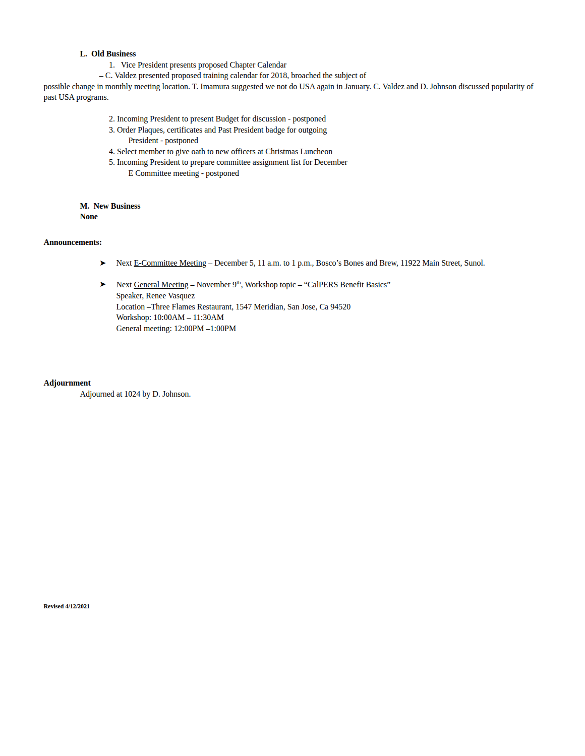L. Old Business
1. Vice President presents proposed Chapter Calendar
– C. Valdez presented proposed training calendar for 2018, broached the subject of
possible change in monthly meeting location. T. Imamura suggested we not do USA again in January. C. Valdez and D. Johnson discussed popularity of past USA programs.
2. Incoming President to present Budget for discussion - postponed
3. Order Plaques, certificates and Past President badge for outgoing
President - postponed
4. Select member to give oath to new officers at Christmas Luncheon
5. Incoming President to prepare committee assignment list for December
E Committee meeting - postponed
M. New Business
None
Announcements:
Next E-Committee Meeting – December 5, 11 a.m. to 1 p.m., Bosco’s Bones and Brew, 11922 Main Street, Sunol.
Next General Meeting – November 9th, Workshop topic – “CalPERS Benefit Basics”
Speaker, Renee Vasquez
Location –Three Flames Restaurant, 1547 Meridian, San Jose, Ca 94520
Workshop: 10:00AM – 11:30AM
General meeting: 12:00PM –1:00PM
Adjournment
Adjourned at 1024 by D. Johnson.
Revised 4/12/2021